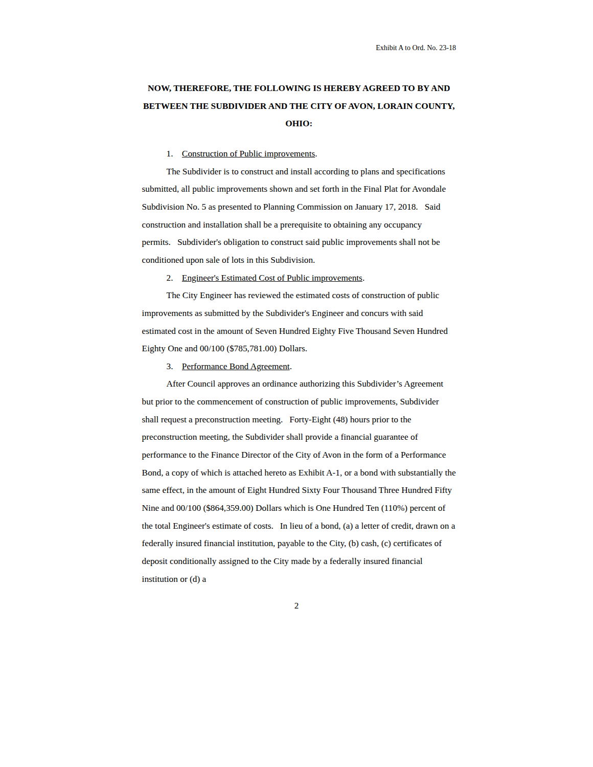Exhibit A to Ord. No. 23-18
NOW, THEREFORE, THE FOLLOWING IS HEREBY AGREED TO BY AND BETWEEN THE SUBDIVIDER AND THE CITY OF AVON, LORAIN COUNTY, OHIO:
1. Construction of Public improvements.
The Subdivider is to construct and install according to plans and specifications submitted, all public improvements shown and set forth in the Final Plat for Avondale Subdivision No. 5 as presented to Planning Commission on January 17, 2018. Said construction and installation shall be a prerequisite to obtaining any occupancy permits. Subdivider's obligation to construct said public improvements shall not be conditioned upon sale of lots in this Subdivision.
2. Engineer's Estimated Cost of Public improvements.
The City Engineer has reviewed the estimated costs of construction of public improvements as submitted by the Subdivider's Engineer and concurs with said estimated cost in the amount of Seven Hundred Eighty Five Thousand Seven Hundred Eighty One and 00/100 ($785,781.00) Dollars.
3. Performance Bond Agreement.
After Council approves an ordinance authorizing this Subdivider’s Agreement but prior to the commencement of construction of public improvements, Subdivider shall request a preconstruction meeting. Forty-Eight (48) hours prior to the preconstruction meeting, the Subdivider shall provide a financial guarantee of performance to the Finance Director of the City of Avon in the form of a Performance Bond, a copy of which is attached hereto as Exhibit A-1, or a bond with substantially the same effect, in the amount of Eight Hundred Sixty Four Thousand Three Hundred Fifty Nine and 00/100 ($864,359.00) Dollars which is One Hundred Ten (110%) percent of the total Engineer's estimate of costs. In lieu of a bond, (a) a letter of credit, drawn on a federally insured financial institution, payable to the City, (b) cash, (c) certificates of deposit conditionally assigned to the City made by a federally insured financial institution or (d) a
2